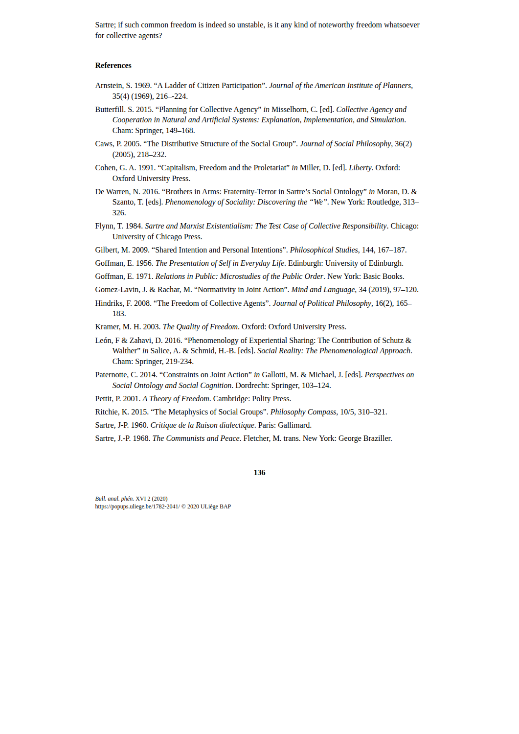Sartre; if such common freedom is indeed so unstable, is it any kind of noteworthy freedom whatsoever for collective agents?
References
Arnstein, S. 1969. “A Ladder of Citizen Participation”. Journal of the American Institute of Planners, 35(4) (1969), 216–-224.
Butterfill. S. 2015. “Planning for Collective Agency” in Misselhorn, C. [ed]. Collective Agency and Cooperation in Natural and Artificial Systems: Explanation, Implementation, and Simulation. Cham: Springer, 149–168.
Caws, P. 2005. “The Distributive Structure of the Social Group”. Journal of Social Philosophy, 36(2) (2005), 218–232.
Cohen, G. A. 1991. “Capitalism, Freedom and the Proletariat” in Miller, D. [ed]. Liberty. Oxford: Oxford University Press.
De Warren, N. 2016. “Brothers in Arms: Fraternity-Terror in Sartre’s Social Ontology” in Moran, D. & Szanto, T. [eds]. Phenomenology of Sociality: Discovering the “We”. New York: Routledge, 313–326.
Flynn, T. 1984. Sartre and Marxist Existentialism: The Test Case of Collective Responsibility. Chicago: University of Chicago Press.
Gilbert, M. 2009. “Shared Intention and Personal Intentions”. Philosophical Studies, 144, 167–187.
Goffman, E. 1956. The Presentation of Self in Everyday Life. Edinburgh: University of Edinburgh.
Goffman, E. 1971. Relations in Public: Microstudies of the Public Order. New York: Basic Books.
Gomez-Lavin, J. & Rachar, M. “Normativity in Joint Action”. Mind and Language, 34 (2019), 97–120.
Hindriks, F. 2008. “The Freedom of Collective Agents”. Journal of Political Philosophy, 16(2), 165–183.
Kramer, M. H. 2003. The Quality of Freedom. Oxford: Oxford University Press.
León, F & Zahavi, D. 2016. “Phenomenology of Experiential Sharing: The Contribution of Schutz & Walther” in Salice, A. & Schmid, H.-B. [eds]. Social Reality: The Phenomenological Approach. Cham: Springer, 219-234.
Paternotte, C. 2014. “Constraints on Joint Action” in Gallotti, M. & Michael, J. [eds]. Perspectives on Social Ontology and Social Cognition. Dordrecht: Springer, 103–124.
Pettit, P. 2001. A Theory of Freedom. Cambridge: Polity Press.
Ritchie, K. 2015. “The Metaphysics of Social Groups”. Philosophy Compass, 10/5, 310–321.
Sartre, J-P. 1960. Critique de la Raison dialectique. Paris: Gallimard.
Sartre, J.-P. 1968. The Communists and Peace. Fletcher, M. trans. New York: George Braziller.
136
Bull. anal. phén. XVI 2 (2020)
https://popups.uliege.be/1782-2041/ © 2020 ULiège BAP